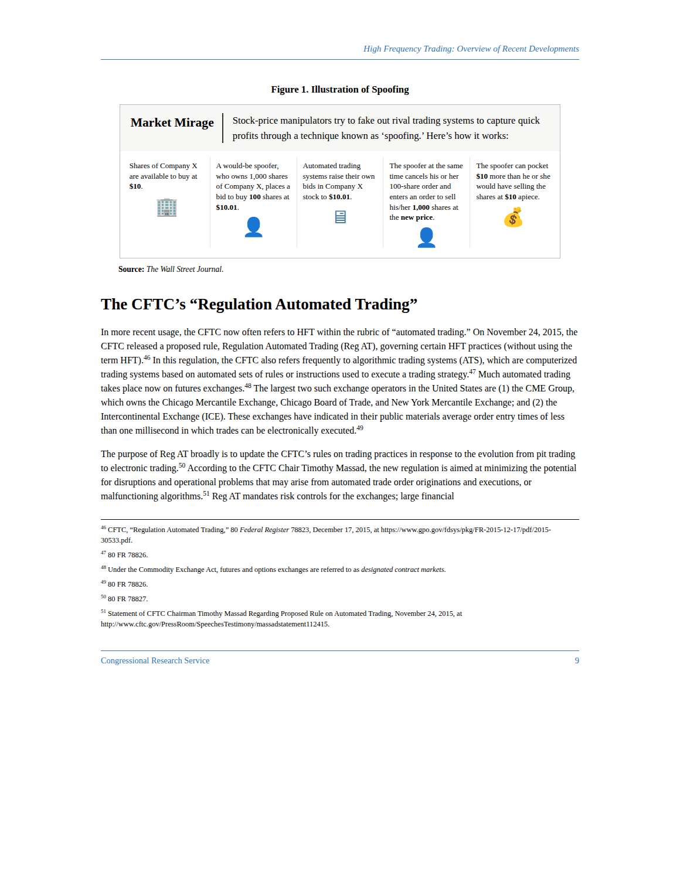High Frequency Trading: Overview of Recent Developments
Figure 1. Illustration of Spoofing
Market Mirage
Stock-price manipulators try to fake out rival trading systems to capture quick profits through a technique known as ‘spoofing.’ Here’s how it works:
Shares of Company X are available to buy at $10.
🏢
A would-be spoofer, who owns 1,000 shares of Company X, places a bid to buy 100 shares at $10.01.
👤
Automated trading systems raise their own bids in Company X stock to $10.01.
🖥
The spoofer at the same time cancels his or her 100-share order and enters an order to sell his/her 1,000 shares at the new price.
👤
The spoofer can pocket $10 more than he or she would have selling the shares at $10 apiece.
💰
Source: The Wall Street Journal.
The CFTC’s “Regulation Automated Trading”
In more recent usage, the CFTC now often refers to HFT within the rubric of “automated trading.” On November 24, 2015, the CFTC released a proposed rule, Regulation Automated Trading (Reg AT), governing certain HFT practices (without using the term HFT).46 In this regulation, the CFTC also refers frequently to algorithmic trading systems (ATS), which are computerized trading systems based on automated sets of rules or instructions used to execute a trading strategy.47 Much automated trading takes place now on futures exchanges.48 The largest two such exchange operators in the United States are (1) the CME Group, which owns the Chicago Mercantile Exchange, Chicago Board of Trade, and New York Mercantile Exchange; and (2) the Intercontinental Exchange (ICE). These exchanges have indicated in their public materials average order entry times of less than one millisecond in which trades can be electronically executed.49
The purpose of Reg AT broadly is to update the CFTC’s rules on trading practices in response to the evolution from pit trading to electronic trading.50 According to the CFTC Chair Timothy Massad, the new regulation is aimed at minimizing the potential for disruptions and operational problems that may arise from automated trade order originations and executions, or malfunctioning algorithms.51 Reg AT mandates risk controls for the exchanges; large financial
46 CFTC, “Regulation Automated Trading,” 80 Federal Register 78823, December 17, 2015, at https://www.gpo.gov/fdsys/pkg/FR-2015-12-17/pdf/2015-30533.pdf.
47 80 FR 78826.
48 Under the Commodity Exchange Act, futures and options exchanges are referred to as designated contract markets.
49 80 FR 78826.
50 80 FR 78827.
51 Statement of CFTC Chairman Timothy Massad Regarding Proposed Rule on Automated Trading, November 24, 2015, at http://www.cftc.gov/PressRoom/SpeechesTestimony/massadstatement112415.
Congressional Research Service 9